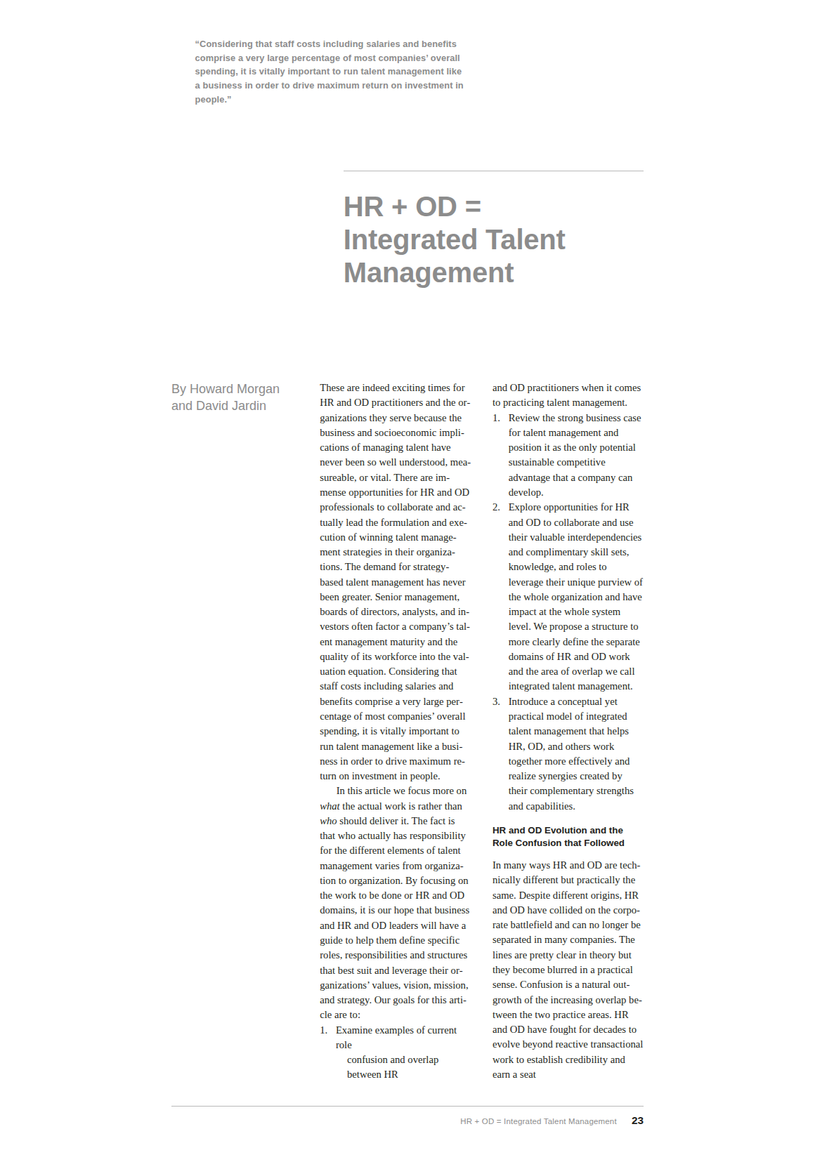“Considering that staff costs including salaries and benefits comprise a very large percentage of most companies’ overall spending, it is vitally important to run talent management like a business in order to drive maximum return on investment in people.”
HR + OD =
Integrated Talent Management
By Howard Morgan
and David Jardin
These are indeed exciting times for HR and OD practitioners and the organizations they serve because the business and socioeconomic implications of managing talent have never been so well understood, measureable, or vital. There are immense opportunities for HR and OD professionals to collaborate and actually lead the formulation and execution of winning talent management strategies in their organizations. The demand for strategy-based talent management has never been greater. Senior management, boards of directors, analysts, and investors often factor a company’s talent management maturity and the quality of its workforce into the valuation equation. Considering that staff costs including salaries and benefits comprise a very large percentage of most companies’ overall spending, it is vitally important to run talent management like a business in order to drive maximum return on investment in people.
In this article we focus more on what the actual work is rather than who should deliver it. The fact is that who actually has responsibility for the different elements of talent management varies from organization to organization. By focusing on the work to be done or HR and OD domains, it is our hope that business and HR and OD leaders will have a guide to help them define specific roles, responsibilities and structures that best suit and leverage their organizations’ values, vision, mission, and strategy. Our goals for this article are to:
Examine examples of current roleconfusion and overlap between HR
and OD practitioners when it comes to practicing talent management.
Review the strong business case for talent management and position it as the only potential sustainable competitive advantage that a company can develop.
Explore opportunities for HR and OD to collaborate and use their valuable interdependencies and complimentary skill sets, knowledge, and roles to leverage their unique purview of the whole organization and have impact at the whole system level. We propose a structure to more clearly define the separate domains of HR and OD work and the area of overlap we call integrated talent management.
Introduce a conceptual yet practical model of integrated talent management that helps HR, OD, and others work together more effectively and realize synergies created by their complementary strengths and capabilities.
HR and OD Evolution and the
Role Confusion that Followed
In many ways HR and OD are technically different but practically the same. Despite different origins, HR and OD have collided on the corporate battlefield and can no longer be separated in many companies. The lines are pretty clear in theory but they become blurred in a practical sense. Confusion is a natural outgrowth of the increasing overlap between the two practice areas. HR and OD have fought for decades to evolve beyond reactive transactional work to establish credibility and earn a seat
HR + OD = Integrated Talent Management 23